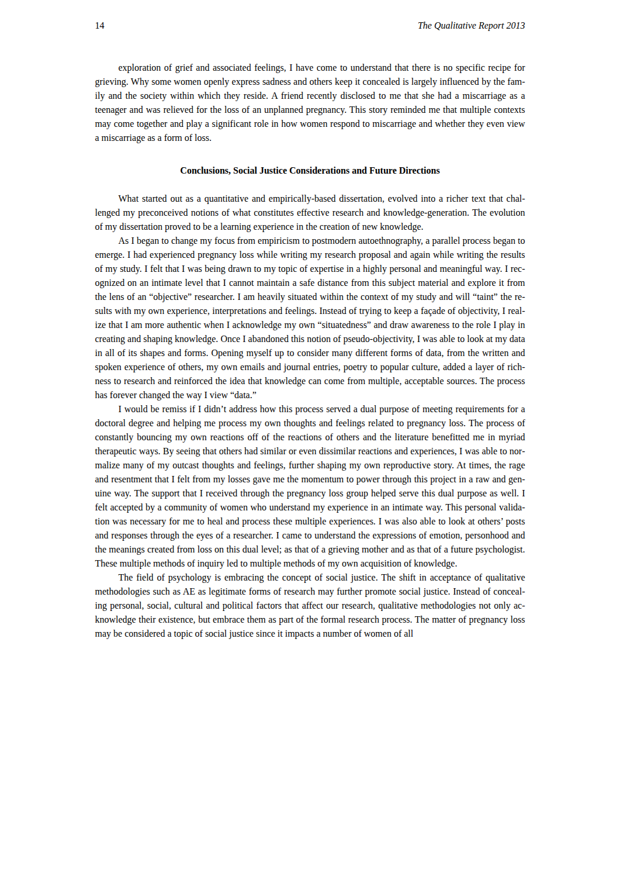14 The Qualitative Report 2013
exploration of grief and associated feelings, I have come to understand that there is no specific recipe for grieving. Why some women openly express sadness and others keep it concealed is largely influenced by the family and the society within which they reside. A friend recently disclosed to me that she had a miscarriage as a teenager and was relieved for the loss of an unplanned pregnancy. This story reminded me that multiple contexts may come together and play a significant role in how women respond to miscarriage and whether they even view a miscarriage as a form of loss.
Conclusions, Social Justice Considerations and Future Directions
What started out as a quantitative and empirically-based dissertation, evolved into a richer text that challenged my preconceived notions of what constitutes effective research and knowledge-generation. The evolution of my dissertation proved to be a learning experience in the creation of new knowledge.
As I began to change my focus from empiricism to postmodern autoethnography, a parallel process began to emerge. I had experienced pregnancy loss while writing my research proposal and again while writing the results of my study. I felt that I was being drawn to my topic of expertise in a highly personal and meaningful way. I recognized on an intimate level that I cannot maintain a safe distance from this subject material and explore it from the lens of an “objective” researcher. I am heavily situated within the context of my study and will “taint” the results with my own experience, interpretations and feelings. Instead of trying to keep a façade of objectivity, I realize that I am more authentic when I acknowledge my own “situatedness” and draw awareness to the role I play in creating and shaping knowledge. Once I abandoned this notion of pseudo-objectivity, I was able to look at my data in all of its shapes and forms. Opening myself up to consider many different forms of data, from the written and spoken experience of others, my own emails and journal entries, poetry to popular culture, added a layer of richness to research and reinforced the idea that knowledge can come from multiple, acceptable sources. The process has forever changed the way I view “data.”
I would be remiss if I didn’t address how this process served a dual purpose of meeting requirements for a doctoral degree and helping me process my own thoughts and feelings related to pregnancy loss. The process of constantly bouncing my own reactions off of the reactions of others and the literature benefitted me in myriad therapeutic ways. By seeing that others had similar or even dissimilar reactions and experiences, I was able to normalize many of my outcast thoughts and feelings, further shaping my own reproductive story. At times, the rage and resentment that I felt from my losses gave me the momentum to power through this project in a raw and genuine way. The support that I received through the pregnancy loss group helped serve this dual purpose as well. I felt accepted by a community of women who understand my experience in an intimate way. This personal validation was necessary for me to heal and process these multiple experiences. I was also able to look at others’ posts and responses through the eyes of a researcher. I came to understand the expressions of emotion, personhood and the meanings created from loss on this dual level; as that of a grieving mother and as that of a future psychologist. These multiple methods of inquiry led to multiple methods of my own acquisition of knowledge.
The field of psychology is embracing the concept of social justice. The shift in acceptance of qualitative methodologies such as AE as legitimate forms of research may further promote social justice. Instead of concealing personal, social, cultural and political factors that affect our research, qualitative methodologies not only acknowledge their existence, but embrace them as part of the formal research process. The matter of pregnancy loss may be considered a topic of social justice since it impacts a number of women of all